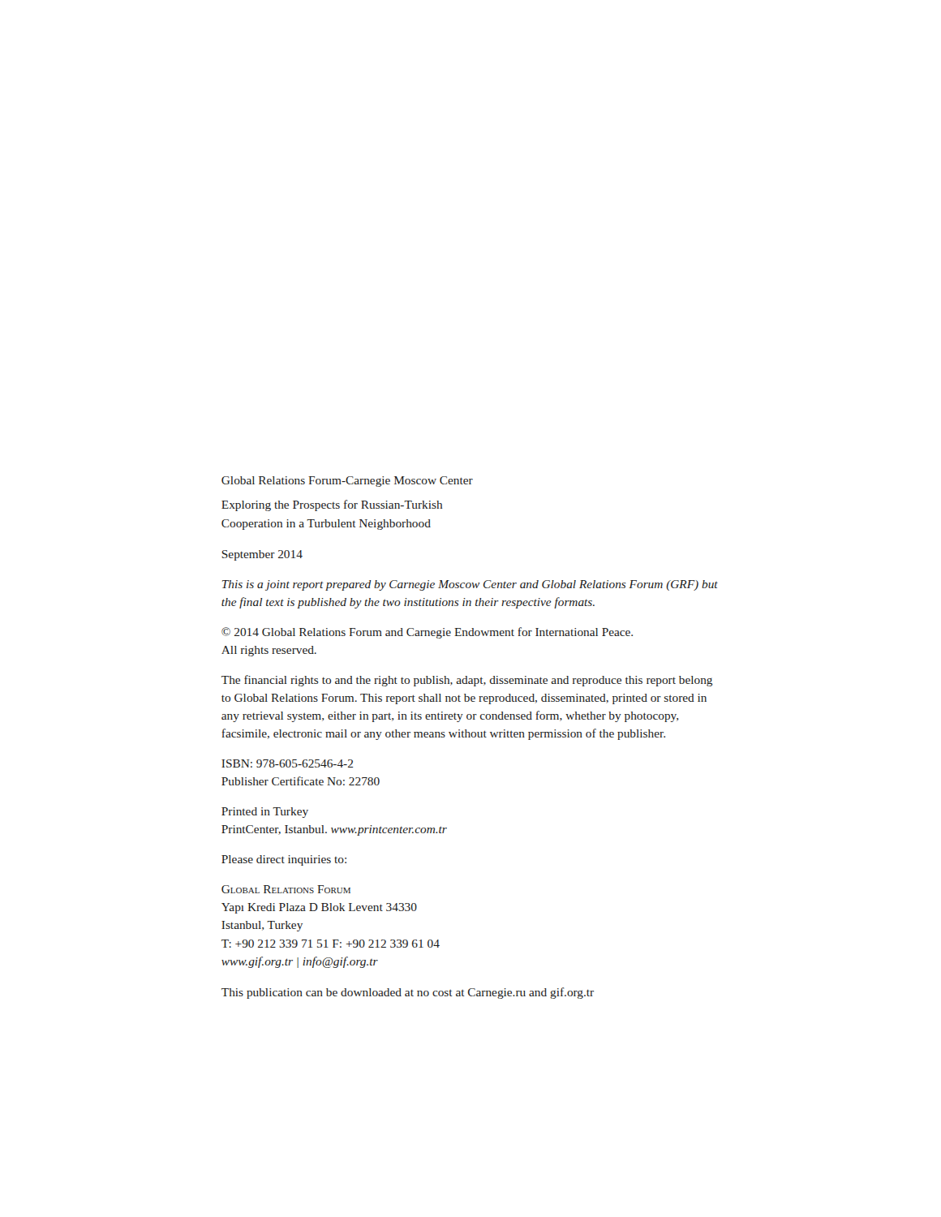Global Relations Forum-Carnegie Moscow Center
Exploring the Prospects for Russian-Turkish Cooperation in a Turbulent Neighborhood
September 2014
This is a joint report prepared by Carnegie Moscow Center and Global Relations Forum (GRF) but the final text is published by the two institutions in their respective formats.
© 2014 Global Relations Forum and Carnegie Endowment for International Peace.
All rights reserved.
The financial rights to and the right to publish, adapt, disseminate and reproduce this report belong to Global Relations Forum. This report shall not be reproduced, disseminated, printed or stored in any retrieval system, either in part, in its entirety or condensed form, whether by photocopy, facsimile, electronic mail or any other means without written permission of the publisher.
ISBN: 978-605-62546-4-2
Publisher Certificate No: 22780
Printed in Turkey
PrintCenter, Istanbul. www.printcenter.com.tr
Please direct inquiries to:
Global Relations Forum
Yapı Kredi Plaza D Blok Levent 34330
Istanbul, Turkey
T: +90 212 339 71 51 F: +90 212 339 61 04
www.gif.org.tr | info@gif.org.tr
This publication can be downloaded at no cost at Carnegie.ru and gif.org.tr